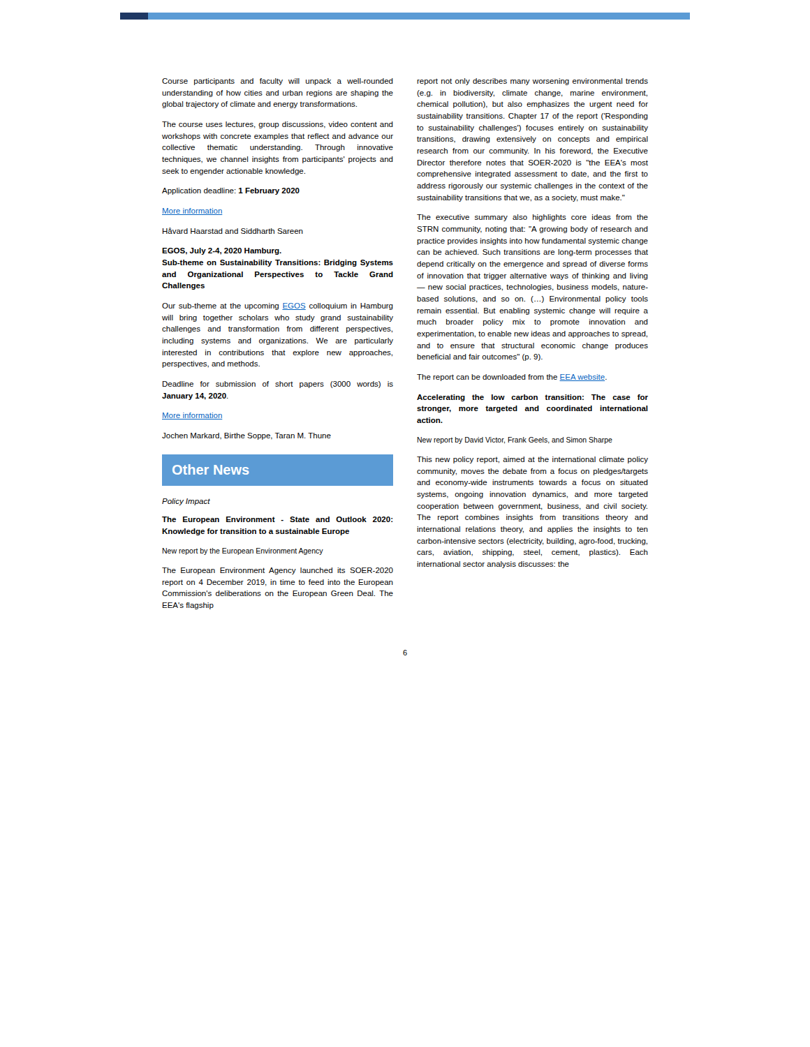Course participants and faculty will unpack a well-rounded understanding of how cities and urban regions are shaping the global trajectory of climate and energy transformations.
The course uses lectures, group discussions, video content and workshops with concrete examples that reflect and advance our collective thematic understanding. Through innovative techniques, we channel insights from participants' projects and seek to engender actionable knowledge.
Application deadline: 1 February 2020
More information
Håvard Haarstad and Siddharth Sareen
EGOS, July 2-4, 2020 Hamburg.
Sub-theme on Sustainability Transitions: Bridging Systems and Organizational Perspectives to Tackle Grand Challenges
Our sub-theme at the upcoming EGOS colloquium in Hamburg will bring together scholars who study grand sustainability challenges and transformation from different perspectives, including systems and organizations. We are particularly interested in contributions that explore new approaches, perspectives, and methods.
Deadline for submission of short papers (3000 words) is January 14, 2020.
More information
Jochen Markard, Birthe Soppe, Taran M. Thune
Other News
Policy Impact
The European Environment - State and Outlook 2020: Knowledge for transition to a sustainable Europe
New report by the European Environment Agency
The European Environment Agency launched its SOER-2020 report on 4 December 2019, in time to feed into the European Commission's deliberations on the European Green Deal. The EEA's flagship
report not only describes many worsening environmental trends (e.g. in biodiversity, climate change, marine environment, chemical pollution), but also emphasizes the urgent need for sustainability transitions. Chapter 17 of the report ('Responding to sustainability challenges') focuses entirely on sustainability transitions, drawing extensively on concepts and empirical research from our community. In his foreword, the Executive Director therefore notes that SOER-2020 is "the EEA's most comprehensive integrated assessment to date, and the first to address rigorously our systemic challenges in the context of the sustainability transitions that we, as a society, must make."
The executive summary also highlights core ideas from the STRN community, noting that: "A growing body of research and practice provides insights into how fundamental systemic change can be achieved. Such transitions are long-term processes that depend critically on the emergence and spread of diverse forms of innovation that trigger alternative ways of thinking and living — new social practices, technologies, business models, nature-based solutions, and so on. (…) Environmental policy tools remain essential. But enabling systemic change will require a much broader policy mix to promote innovation and experimentation, to enable new ideas and approaches to spread, and to ensure that structural economic change produces beneficial and fair outcomes" (p. 9).
The report can be downloaded from the EEA website.
Accelerating the low carbon transition: The case for stronger, more targeted and coordinated international action.
New report by David Victor, Frank Geels, and Simon Sharpe
This new policy report, aimed at the international climate policy community, moves the debate from a focus on pledges/targets and economy-wide instruments towards a focus on situated systems, ongoing innovation dynamics, and more targeted cooperation between government, business, and civil society. The report combines insights from transitions theory and international relations theory, and applies the insights to ten carbon-intensive sectors (electricity, building, agro-food, trucking, cars, aviation, shipping, steel, cement, plastics). Each international sector analysis discusses: the
6